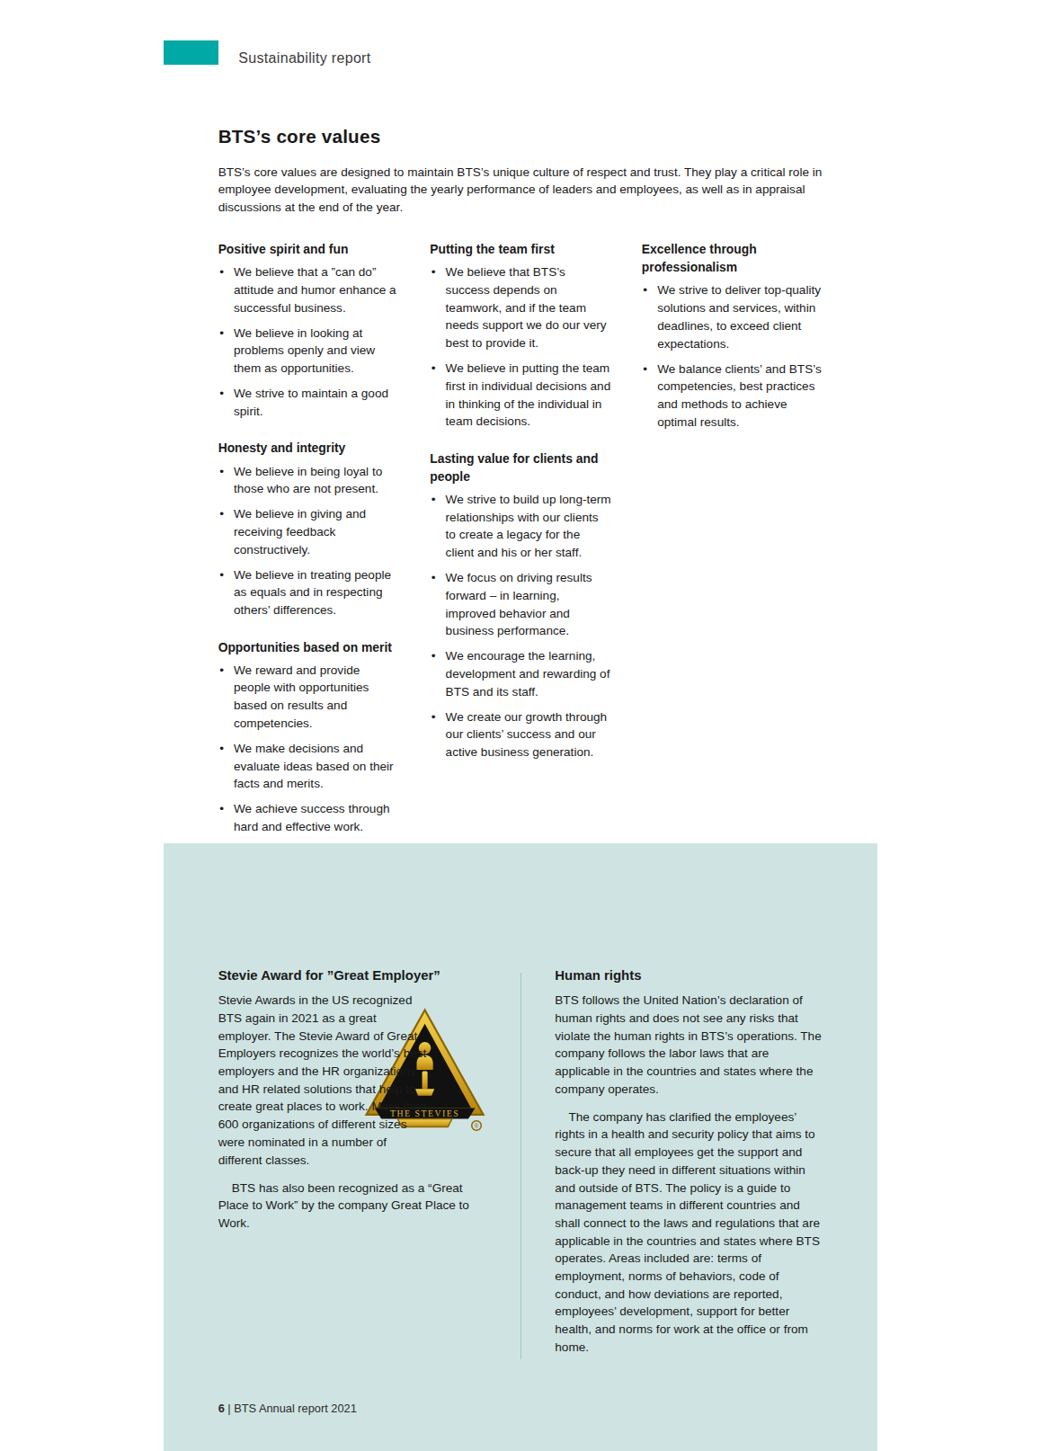Sustainability report
BTS’s core values
BTS’s core values are designed to maintain BTS’s unique culture of respect and trust. They play a critical role in employee development, evaluating the yearly performance of leaders and employees, as well as in appraisal discussions at the end of the year.
Positive spirit and fun
We believe that a ”can do” attitude and humor enhance a successful business.
We believe in looking at problems openly and view them as opportunities.
We strive to maintain a good spirit.
Honesty and integrity
We believe in being loyal to those who are not present.
We believe in giving and receiving feedback constructively.
We believe in treating people as equals and in respecting others’ differences.
Opportunities based on merit
We reward and provide people with opportunities based on results and competencies.
We make decisions and evaluate ideas based on their facts and merits.
We achieve success through hard and effective work.
Putting the team first
We believe that BTS’s success depends on teamwork, and if the team needs support we do our very best to provide it.
We believe in putting the team first in individual decisions and in thinking of the individual in team decisions.
Lasting value for clients and people
We strive to build up long-term relationships with our clients to create a legacy for the client and his or her staff.
We focus on driving results forward – in learning, improved behavior and business performance.
We encourage the learning, development and rewarding of BTS and its staff.
We create our growth through our clients’ success and our active business generation.
Excellence through professionalism
We strive to deliver top-quality solutions and services, within deadlines, to exceed client expectations.
We balance clients’ and BTS’s competencies, best practices and methods to achieve optimal results.
THE STEVIES ®
Stevie Award for ”Great Employer”
Stevie Awards in the US recognized BTS again in 2021 as a great employer. The Stevie Award of Great Employers recognizes the world’s best employers and the HR organizations and HR related solutions that help to create great places to work. More than 600 organizations of different sizes were nominated in a number of different classes.
BTS has also been recognized as a “Great Place to Work” by the company Great Place to Work.
Human rights
BTS follows the United Nation’s declaration of human rights and does not see any risks that violate the human rights in BTS’s operations. The company follows the labor laws that are applicable in the countries and states where the company operates.
The company has clarified the employees’ rights in a health and security policy that aims to secure that all employees get the support and back-up they need in different situations within and outside of BTS. The policy is a guide to management teams in different countries and shall connect to the laws and regulations that are applicable in the countries and states where BTS operates. Areas included are: terms of employment, norms of behaviors, code of conduct, and how deviations are reported, employees’ development, support for better health, and norms for work at the office or from home.
6 | BTS Annual report 2021